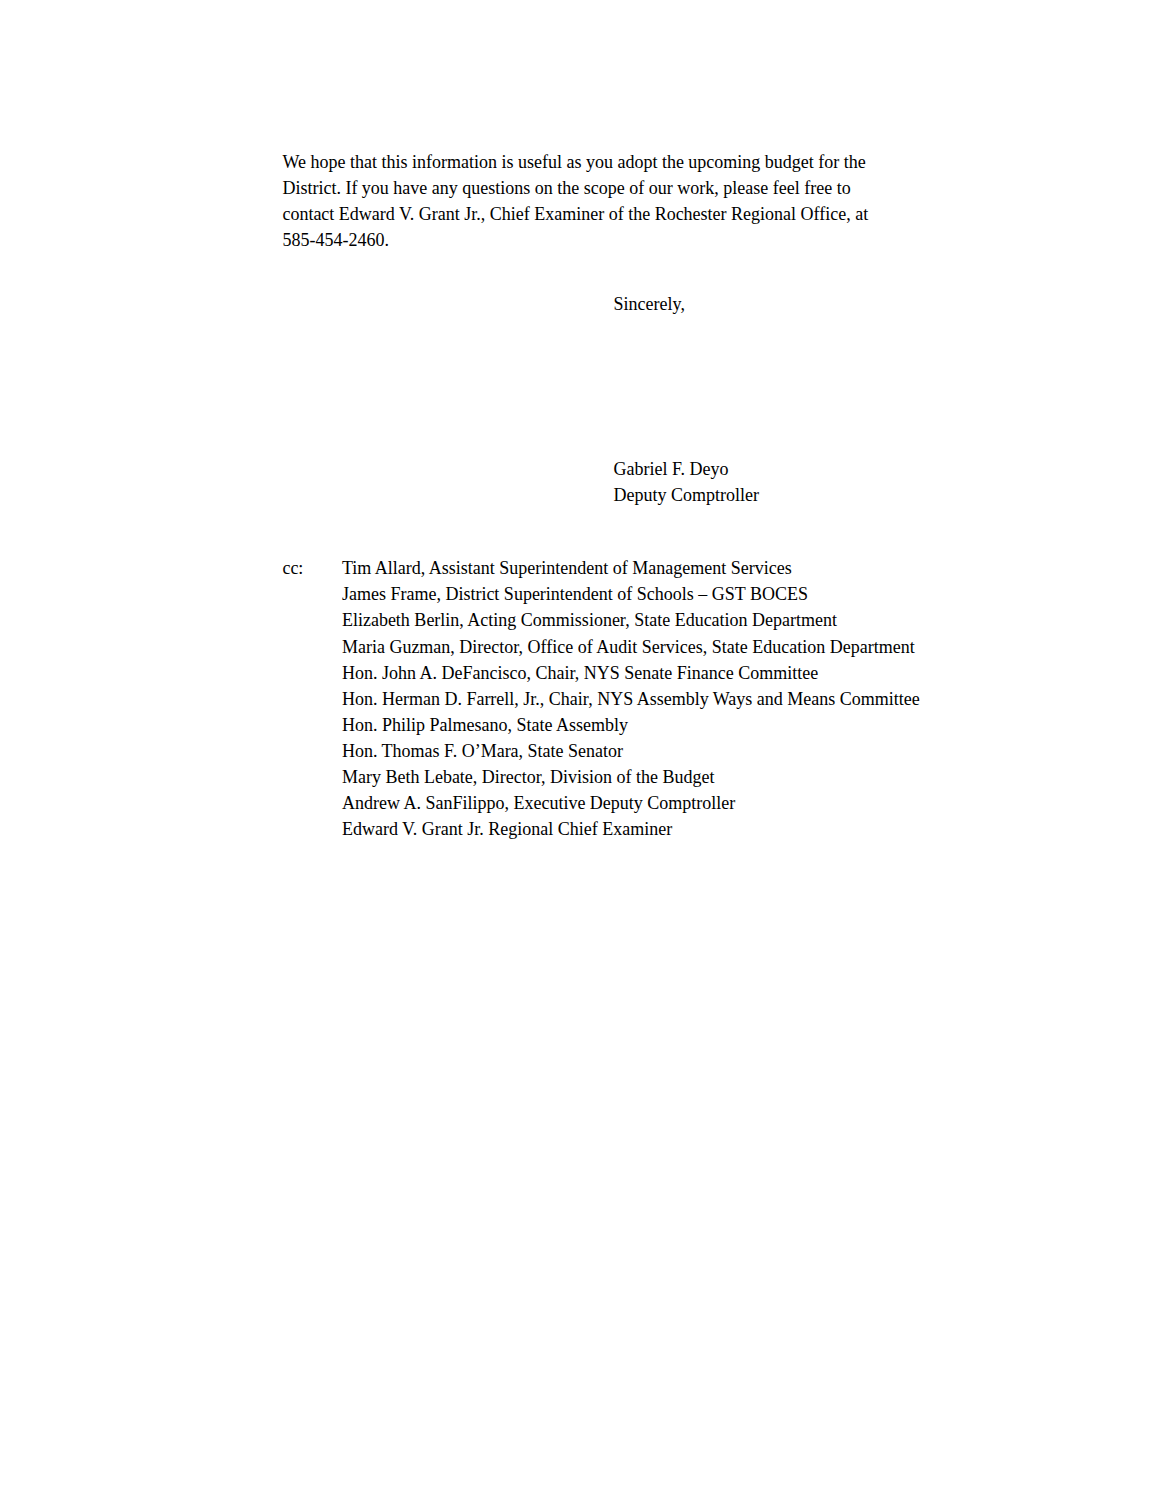We hope that this information is useful as you adopt the upcoming budget for the District. If you have any questions on the scope of our work, please feel free to contact Edward V. Grant Jr., Chief Examiner of the Rochester Regional Office, at 585-454-2460.
Sincerely,
Gabriel F. Deyo
Deputy Comptroller
cc:
Tim Allard, Assistant Superintendent of Management Services
James Frame, District Superintendent of Schools – GST BOCES
Elizabeth Berlin, Acting Commissioner, State Education Department
Maria Guzman, Director, Office of Audit Services, State Education Department
Hon. John A. DeFancisco, Chair, NYS Senate Finance Committee
Hon. Herman D. Farrell, Jr., Chair, NYS Assembly Ways and Means Committee
Hon. Philip Palmesano, State Assembly
Hon. Thomas F. O’Mara, State Senator
Mary Beth Lebate, Director, Division of the Budget
Andrew A. SanFilippo, Executive Deputy Comptroller
Edward V. Grant Jr. Regional Chief Examiner